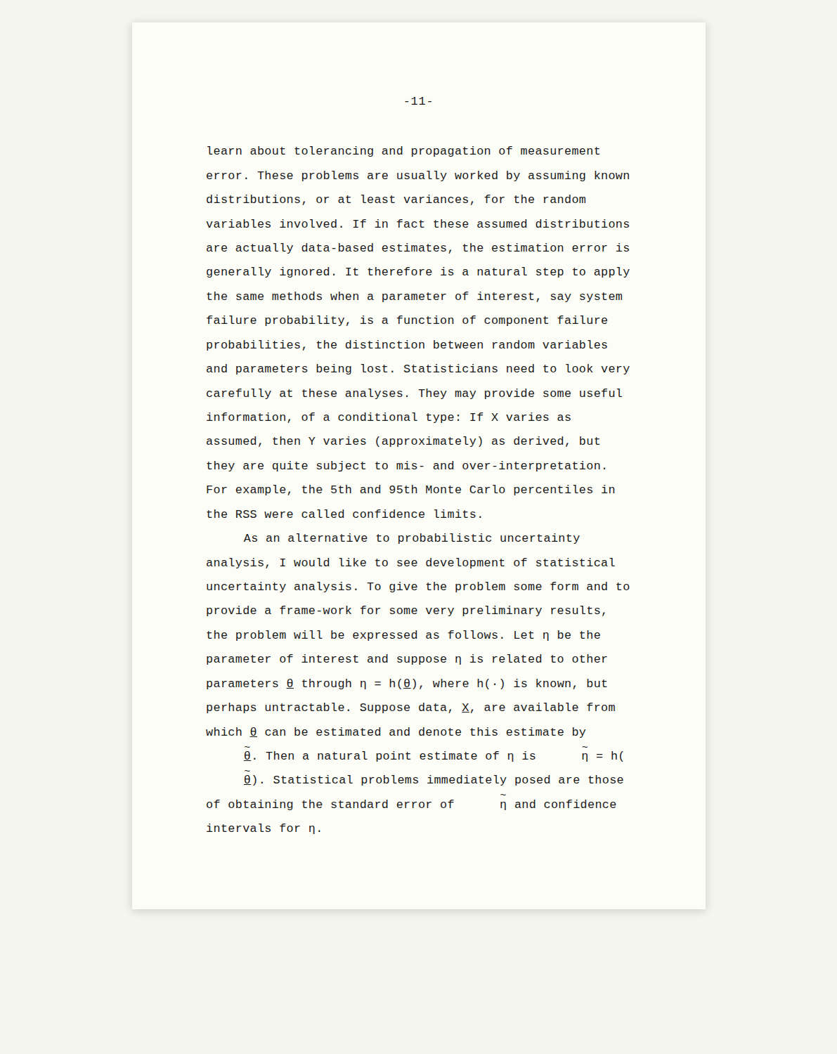-11-
learn about tolerancing and propagation of measurement error. These problems are usually worked by assuming known distributions, or at least variances, for the random variables involved. If in fact these assumed distributions are actually data-based estimates, the estimation error is generally ignored. It therefore is a natural step to apply the same methods when a parameter of interest, say system failure probability, is a function of component failure probabilities, the distinction between random variables and parameters being lost. Statisticians need to look very carefully at these analyses. They may provide some useful information, of a conditional type: If X varies as assumed, then Y varies (approximately) as derived, but they are quite subject to mis- and over-interpretation. For example, the 5th and 95th Monte Carlo percentiles in the RSS were called confidence limits.
As an alternative to probabilistic uncertainty analysis, I would like to see development of statistical uncertainty analysis. To give the problem some form and to provide a frame-work for some very preliminary results, the problem will be expressed as follows. Let η be the parameter of interest and suppose η is related to other parameters θ through η = h(θ), where h(·) is known, but perhaps untractable. Suppose data, X, are available from which θ can be estimated and denote this estimate by θ. Then a natural point estimate of η is η = h(θ). Statistical problems immediately posed are those of obtaining the standard error of η and confidence intervals for η.